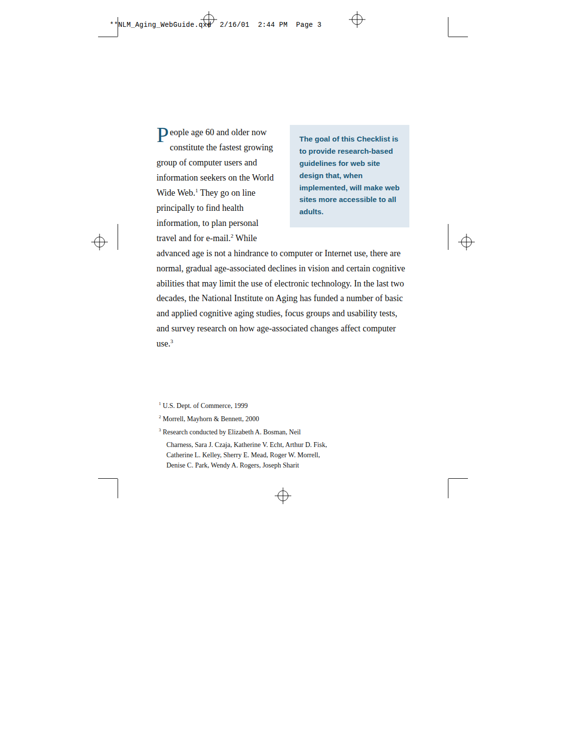**NLM_Aging_WebGuide.qxd 2/16/01 2:44 PM Page 3
The goal of this Checklist is to provide research-based guidelines for web site design that, when implemented, will make web sites more accessible to all adults.
People age 60 and older now constitute the fastest growing group of computer users and information seekers on the World Wide Web.1 They go on line principally to find health information, to plan personal travel and for e-mail.2 While advanced age is not a hindrance to computer or Internet use, there are normal, gradual age-associated declines in vision and certain cognitive abilities that may limit the use of electronic technology. In the last two decades, the National Institute on Aging has funded a number of basic and applied cognitive aging studies, focus groups and usability tests, and survey research on how age-associated changes affect computer use.3
1 U.S. Dept. of Commerce, 1999
2 Morrell, Mayhorn & Bennett, 2000
3 Research conducted by Elizabeth A. Bosman, Neil
Charness, Sara J. Czaja, Katherine V. Echt, Arthur D. Fisk,
Catherine L. Kelley, Sherry E. Mead, Roger W. Morrell,
Denise C. Park, Wendy A. Rogers, Joseph Sharit